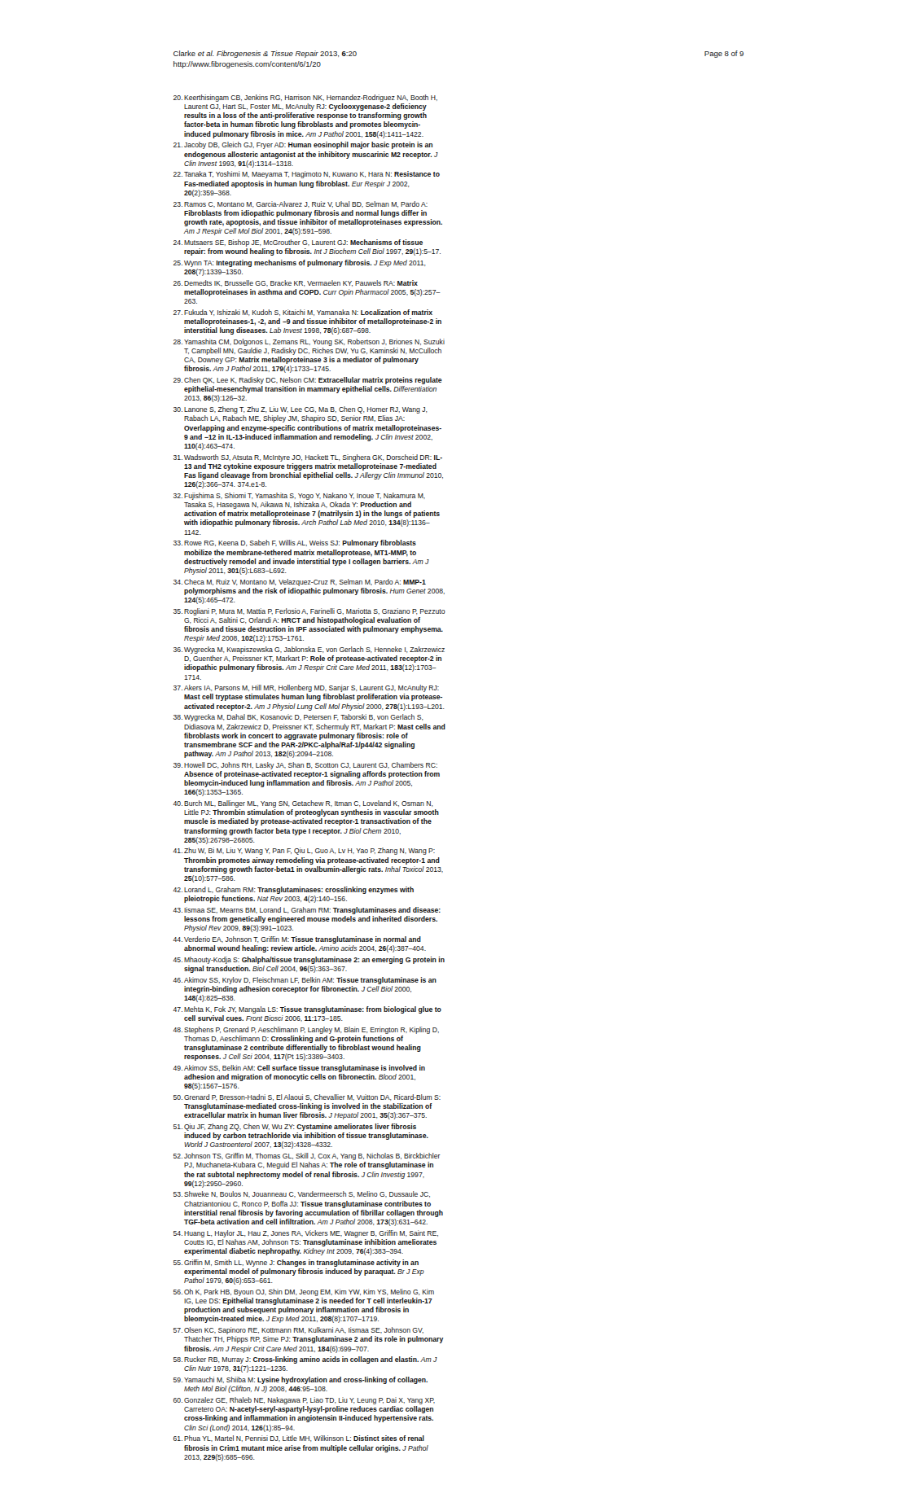Clarke et al. Fibrogenesis & Tissue Repair 2013, 6:20
http://www.fibrogenesis.com/content/6/1/20
Page 8 of 9
Keerthisingam CB, Jenkins RG, Harrison NK, Hernandez-Rodriguez NA, Booth H, Laurent GJ, Hart SL, Foster ML, McAnulty RJ: Cyclooxygenase-2 deficiency results in a loss of the anti-proliferative response to transforming growth factor-beta in human fibrotic lung fibroblasts and promotes bleomycin-induced pulmonary fibrosis in mice. Am J Pathol 2001, 158(4):1411–1422.
Jacoby DB, Gleich GJ, Fryer AD: Human eosinophil major basic protein is an endogenous allosteric antagonist at the inhibitory muscarinic M2 receptor. J Clin Invest 1993, 91(4):1314–1318.
Tanaka T, Yoshimi M, Maeyama T, Hagimoto N, Kuwano K, Hara N: Resistance to Fas-mediated apoptosis in human lung fibroblast. Eur Respir J 2002, 20(2):359–368.
Ramos C, Montano M, Garcia-Alvarez J, Ruiz V, Uhal BD, Selman M, Pardo A: Fibroblasts from idiopathic pulmonary fibrosis and normal lungs differ in growth rate, apoptosis, and tissue inhibitor of metalloproteinases expression. Am J Respir Cell Mol Biol 2001, 24(5):591–598.
Mutsaers SE, Bishop JE, McGrouther G, Laurent GJ: Mechanisms of tissue repair: from wound healing to fibrosis. Int J Biochem Cell Biol 1997, 29(1):5–17.
Wynn TA: Integrating mechanisms of pulmonary fibrosis. J Exp Med 2011, 208(7):1339–1350.
Demedts IK, Brusselle GG, Bracke KR, Vermaelen KY, Pauwels RA: Matrix metalloproteinases in asthma and COPD. Curr Opin Pharmacol 2005, 5(3):257–263.
Fukuda Y, Ishizaki M, Kudoh S, Kitaichi M, Yamanaka N: Localization of matrix metalloproteinases-1, -2, and −9 and tissue inhibitor of metalloproteinase-2 in interstitial lung diseases. Lab Invest 1998, 78(6):687–698.
Yamashita CM, Dolgonos L, Zemans RL, Young SK, Robertson J, Briones N, Suzuki T, Campbell MN, Gauldie J, Radisky DC, Riches DW, Yu G, Kaminski N, McCulloch CA, Downey GP: Matrix metalloproteinase 3 is a mediator of pulmonary fibrosis. Am J Pathol 2011, 179(4):1733–1745.
Chen QK, Lee K, Radisky DC, Nelson CM: Extracellular matrix proteins regulate epithelial-mesenchymal transition in mammary epithelial cells. Differentiation 2013, 86(3):126–32.
Lanone S, Zheng T, Zhu Z, Liu W, Lee CG, Ma B, Chen Q, Homer RJ, Wang J, Rabach LA, Rabach ME, Shipley JM, Shapiro SD, Senior RM, Elias JA: Overlapping and enzyme-specific contributions of matrix metalloproteinases-9 and −12 in IL-13-induced inflammation and remodeling. J Clin Invest 2002, 110(4):463–474.
Wadsworth SJ, Atsuta R, McIntyre JO, Hackett TL, Singhera GK, Dorscheid DR: IL-13 and TH2 cytokine exposure triggers matrix metalloproteinase 7-mediated Fas ligand cleavage from bronchial epithelial cells. J Allergy Clin Immunol 2010, 126(2):366–374. 374.e1-8.
Fujishima S, Shiomi T, Yamashita S, Yogo Y, Nakano Y, Inoue T, Nakamura M, Tasaka S, Hasegawa N, Aikawa N, Ishizaka A, Okada Y: Production and activation of matrix metalloproteinase 7 (matrilysin 1) in the lungs of patients with idiopathic pulmonary fibrosis. Arch Pathol Lab Med 2010, 134(8):1136–1142.
Rowe RG, Keena D, Sabeh F, Willis AL, Weiss SJ: Pulmonary fibroblasts mobilize the membrane-tethered matrix metalloprotease, MT1-MMP, to destructively remodel and invade interstitial type I collagen barriers. Am J Physiol 2011, 301(5):L683–L692.
Checa M, Ruiz V, Montano M, Velazquez-Cruz R, Selman M, Pardo A: MMP-1 polymorphisms and the risk of idiopathic pulmonary fibrosis. Hum Genet 2008, 124(5):465–472.
Rogliani P, Mura M, Mattia P, Ferlosio A, Farinelli G, Mariotta S, Graziano P, Pezzuto G, Ricci A, Saltini C, Orlandi A: HRCT and histopathological evaluation of fibrosis and tissue destruction in IPF associated with pulmonary emphysema. Respir Med 2008, 102(12):1753–1761.
Wygrecka M, Kwapiszewska G, Jablonska E, von Gerlach S, Henneke I, Zakrzewicz D, Guenther A, Preissner KT, Markart P: Role of protease-activated receptor-2 in idiopathic pulmonary fibrosis. Am J Respir Crit Care Med 2011, 183(12):1703–1714.
Akers IA, Parsons M, Hill MR, Hollenberg MD, Sanjar S, Laurent GJ, McAnulty RJ: Mast cell tryptase stimulates human lung fibroblast proliferation via protease-activated receptor-2. Am J Physiol Lung Cell Mol Physiol 2000, 278(1):L193–L201.
Wygrecka M, Dahal BK, Kosanovic D, Petersen F, Taborski B, von Gerlach S, Didiasova M, Zakrzewicz D, Preissner KT, Schermuly RT, Markart P: Mast cells and fibroblasts work in concert to aggravate pulmonary fibrosis: role of transmembrane SCF and the PAR-2/PKC-alpha/Raf-1/p44/42 signaling pathway. Am J Pathol 2013, 182(6):2094–2108.
Howell DC, Johns RH, Lasky JA, Shan B, Scotton CJ, Laurent GJ, Chambers RC: Absence of proteinase-activated receptor-1 signaling affords protection from bleomycin-induced lung inflammation and fibrosis. Am J Pathol 2005, 166(5):1353–1365.
Burch ML, Ballinger ML, Yang SN, Getachew R, Itman C, Loveland K, Osman N, Little PJ: Thrombin stimulation of proteoglycan synthesis in vascular smooth muscle is mediated by protease-activated receptor-1 transactivation of the transforming growth factor beta type I receptor. J Biol Chem 2010, 285(35):26798–26805.
Zhu W, Bi M, Liu Y, Wang Y, Pan F, Qiu L, Guo A, Lv H, Yao P, Zhang N, Wang P: Thrombin promotes airway remodeling via protease-activated receptor-1 and transforming growth factor-beta1 in ovalbumin-allergic rats. Inhal Toxicol 2013, 25(10):577–586.
Lorand L, Graham RM: Transglutaminases: crosslinking enzymes with pleiotropic functions. Nat Rev 2003, 4(2):140–156.
Iismaa SE, Mearns BM, Lorand L, Graham RM: Transglutaminases and disease: lessons from genetically engineered mouse models and inherited disorders. Physiol Rev 2009, 89(3):991–1023.
Verderio EA, Johnson T, Griffin M: Tissue transglutaminase in normal and abnormal wound healing: review article. Amino acids 2004, 26(4):387–404.
Mhaouty-Kodja S: Ghalpha/tissue transglutaminase 2: an emerging G protein in signal transduction. Biol Cell 2004, 96(5):363–367.
Akimov SS, Krylov D, Fleischman LF, Belkin AM: Tissue transglutaminase is an integrin-binding adhesion coreceptor for fibronectin. J Cell Biol 2000, 148(4):825–838.
Mehta K, Fok JY, Mangala LS: Tissue transglutaminase: from biological glue to cell survival cues. Front Biosci 2006, 11:173–185.
Stephens P, Grenard P, Aeschlimann P, Langley M, Blain E, Errington R, Kipling D, Thomas D, Aeschlimann D: Crosslinking and G-protein functions of transglutaminase 2 contribute differentially to fibroblast wound healing responses. J Cell Sci 2004, 117(Pt 15):3389–3403.
Akimov SS, Belkin AM: Cell surface tissue transglutaminase is involved in adhesion and migration of monocytic cells on fibronectin. Blood 2001, 98(5):1567–1576.
Grenard P, Bresson-Hadni S, El Alaoui S, Chevallier M, Vuitton DA, Ricard-Blum S: Transglutaminase-mediated cross-linking is involved in the stabilization of extracellular matrix in human liver fibrosis. J Hepatol 2001, 35(3):367–375.
Qiu JF, Zhang ZQ, Chen W, Wu ZY: Cystamine ameliorates liver fibrosis induced by carbon tetrachloride via inhibition of tissue transglutaminase. World J Gastroenterol 2007, 13(32):4328–4332.
Johnson TS, Griffin M, Thomas GL, Skill J, Cox A, Yang B, Nicholas B, Birckbichler PJ, Muchaneta-Kubara C, Meguid El Nahas A: The role of transglutaminase in the rat subtotal nephrectomy model of renal fibrosis. J Clin Investig 1997, 99(12):2950–2960.
Shweke N, Boulos N, Jouanneau C, Vandermeersch S, Melino G, Dussaule JC, Chatziantoniou C, Ronco P, Boffa JJ: Tissue transglutaminase contributes to interstitial renal fibrosis by favoring accumulation of fibrillar collagen through TGF-beta activation and cell infiltration. Am J Pathol 2008, 173(3):631–642.
Huang L, Haylor JL, Hau Z, Jones RA, Vickers ME, Wagner B, Griffin M, Saint RE, Coutts IG, El Nahas AM, Johnson TS: Transglutaminase inhibition ameliorates experimental diabetic nephropathy. Kidney Int 2009, 76(4):383–394.
Griffin M, Smith LL, Wynne J: Changes in transglutaminase activity in an experimental model of pulmonary fibrosis induced by paraquat. Br J Exp Pathol 1979, 60(6):653–661.
Oh K, Park HB, Byoun OJ, Shin DM, Jeong EM, Kim YW, Kim YS, Melino G, Kim IG, Lee DS: Epithelial transglutaminase 2 is needed for T cell interleukin-17 production and subsequent pulmonary inflammation and fibrosis in bleomycin-treated mice. J Exp Med 2011, 208(8):1707–1719.
Olsen KC, Sapinoro RE, Kottmann RM, Kulkarni AA, Iismaa SE, Johnson GV, Thatcher TH, Phipps RP, Sime PJ: Transglutaminase 2 and its role in pulmonary fibrosis. Am J Respir Crit Care Med 2011, 184(6):699–707.
Rucker RB, Murray J: Cross-linking amino acids in collagen and elastin. Am J Clin Nutr 1978, 31(7):1221–1236.
Yamauchi M, Shiiba M: Lysine hydroxylation and cross-linking of collagen. Meth Mol Biol (Clifton, N J) 2008, 446:95–108.
Gonzalez GE, Rhaleb NE, Nakagawa P, Liao TD, Liu Y, Leung P, Dai X, Yang XP, Carretero OA: N-acetyl-seryl-aspartyl-lysyl-proline reduces cardiac collagen cross-linking and inflammation in angiotensin II-induced hypertensive rats. Clin Sci (Lond) 2014, 126(1):85–94.
Phua YL, Martel N, Pennisi DJ, Little MH, Wilkinson L: Distinct sites of renal fibrosis in Crim1 mutant mice arise from multiple cellular origins. J Pathol 2013, 229(5):685–696.